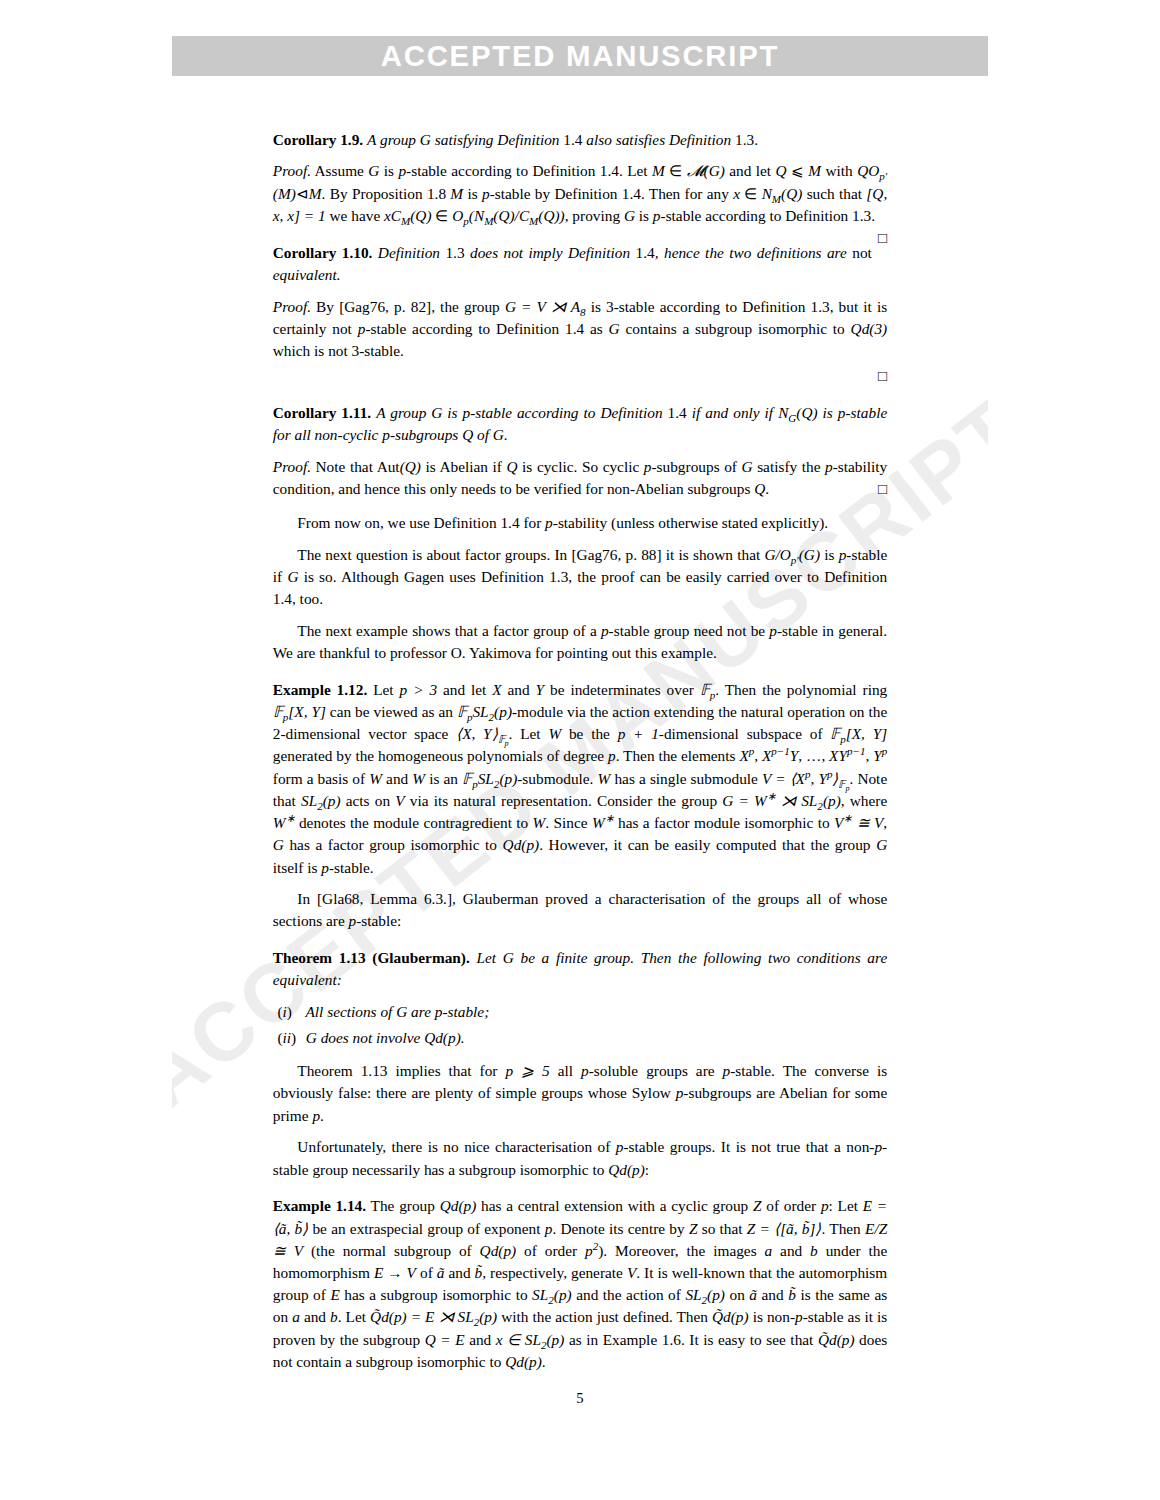ACCEPTED MANUSCRIPT
ACCEPTED MANUSCRIPT
Corollary 1.9. A group G satisfying Definition 1.4 also satisfies Definition 1.3.
Proof. Assume G is p-stable according to Definition 1.4. Let M ∈ 𝓜(G) and let Q ⩽ M with QOp′(M)⊲M. By Proposition 1.8 M is p-stable by Definition 1.4. Then for any x ∈ NM(Q) such that [Q, x, x] = 1 we have xCM(Q) ∈ Op(NM(Q)/CM(Q)), proving G is p-stable according to Definition 1.3. □
Corollary 1.10. Definition 1.3 does not imply Definition 1.4, hence the two definitions are not equivalent.
Proof. By [Gag76, p. 82], the group G = V ⋊ A8 is 3-stable according to Definition 1.3, but it is certainly not p-stable according to Definition 1.4 as G contains a subgroup isomorphic to Qd(3) which is not 3-stable.
□
Corollary 1.11. A group G is p-stable according to Definition 1.4 if and only if NG(Q) is p-stable for all non-cyclic p-subgroups Q of G.
Proof. Note that Aut(Q) is Abelian if Q is cyclic. So cyclic p-subgroups of G satisfy the p-stability condition, and hence this only needs to be verified for non-Abelian subgroups Q. □
From now on, we use Definition 1.4 for p-stability (unless otherwise stated explicitly).
The next question is about factor groups. In [Gag76, p. 88] it is shown that G/Op′(G) is p-stable if G is so. Although Gagen uses Definition 1.3, the proof can be easily carried over to Definition 1.4, too.
The next example shows that a factor group of a p-stable group need not be p-stable in general. We are thankful to professor O. Yakimova for pointing out this example.
Example 1.12. Let p > 3 and let X and Y be indeterminates over 𝔽p. Then the polynomial ring 𝔽p[X, Y] can be viewed as an 𝔽pSL2(p)-module via the action extending the natural operation on the 2-dimensional vector space ⟨X, Y⟩𝔽p. Let W be the p + 1-dimensional subspace of 𝔽p[X, Y] generated by the homogeneous polynomials of degree p. Then the elements Xp, Xp−1Y, …, XYp−1, Yp form a basis of W and W is an 𝔽pSL2(p)-submodule. W has a single submodule V = ⟨Xp, Yp⟩𝔽p. Note that SL2(p) acts on V via its natural representation. Consider the group G = W∗ ⋊ SL2(p), where W∗ denotes the module contragredient to W. Since W∗ has a factor module isomorphic to V∗ ≅ V, G has a factor group isomorphic to Qd(p). However, it can be easily computed that the group G itself is p-stable.
In [Gla68, Lemma 6.3.], Glauberman proved a characterisation of the groups all of whose sections are p-stable:
Theorem 1.13 (Glauberman). Let G be a finite group. Then the following two conditions are equivalent:
(i) All sections of G are p-stable;
(ii) G does not involve Qd(p).
Theorem 1.13 implies that for p ⩾ 5 all p-soluble groups are p-stable. The converse is obviously false: there are plenty of simple groups whose Sylow p-subgroups are Abelian for some prime p.
Unfortunately, there is no nice characterisation of p-stable groups. It is not true that a non-p-stable group necessarily has a subgroup isomorphic to Qd(p):
Example 1.14. The group Qd(p) has a central extension with a cyclic group Z of order p: Let E = ⟨ã, b̃⟩ be an extraspecial group of exponent p. Denote its centre by Z so that Z = ⟨[ã, b̃]⟩. Then E/Z ≅ V (the normal subgroup of Qd(p) of order p2). Moreover, the images a and b under the homomorphism E → V of ã and b̃, respectively, generate V. It is well-known that the automorphism group of E has a subgroup isomorphic to SL2(p) and the action of SL2(p) on ã and b̃ is the same as on a and b. Let Q̃d(p) = E ⋊ SL2(p) with the action just defined. Then Q̃d(p) is non-p-stable as it is proven by the subgroup Q = E and x ∈ SL2(p) as in Example 1.6. It is easy to see that Q̃d(p) does not contain a subgroup isomorphic to Qd(p).
5